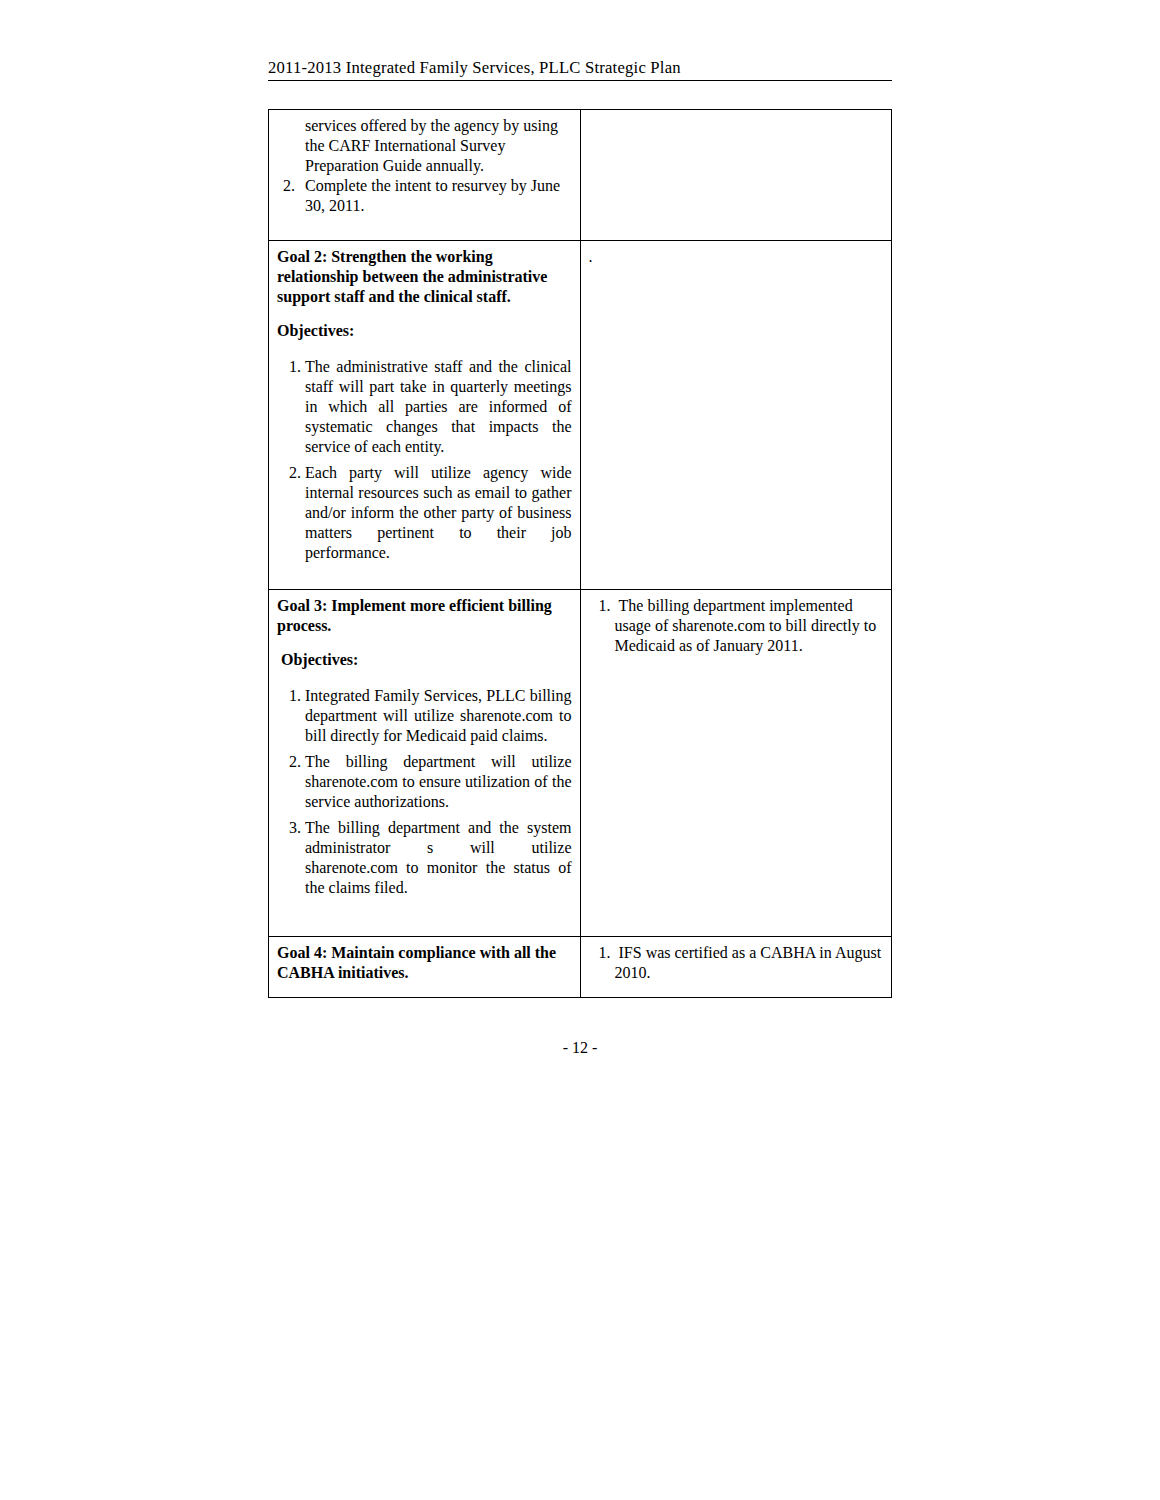2011-2013 Integrated Family Services, PLLC Strategic Plan
| services offered by the agency by using the CARF International Survey Preparation Guide annually. 2. Complete the intent to resurvey by June 30, 2011. | |
| Goal 2 : Strengthen the working relationship between the administrative support staff and the clinical staff. Objectives: The administrative staff and the clinical staff will part take in quarterly meetings in which all parties are informed of systematic changes that impacts the service of each entity. Each party will utilize agency wide internal resources such as email to gather and/or inform the other party of business matters pertinent to their job performance. | . |
| Goal 3: Implement more efficient billing process. Objectives: Integrated Family Services, PLLC billing department will utilize sharenote.com to bill directly for Medicaid paid claims. The billing department will utilize sharenote.com to ensure utilization of the service authorizations. The billing department and the system administrator s will utilize sharenote.com to monitor the status of the claims filed. | The billing department implemented usage of sharenote.com to bill directly to Medicaid as of January 2011. |
| Goal 4: Maintain compliance with all the CABHA initiatives. | IFS was certified as a CABHA in August 2010. |
- 12 -